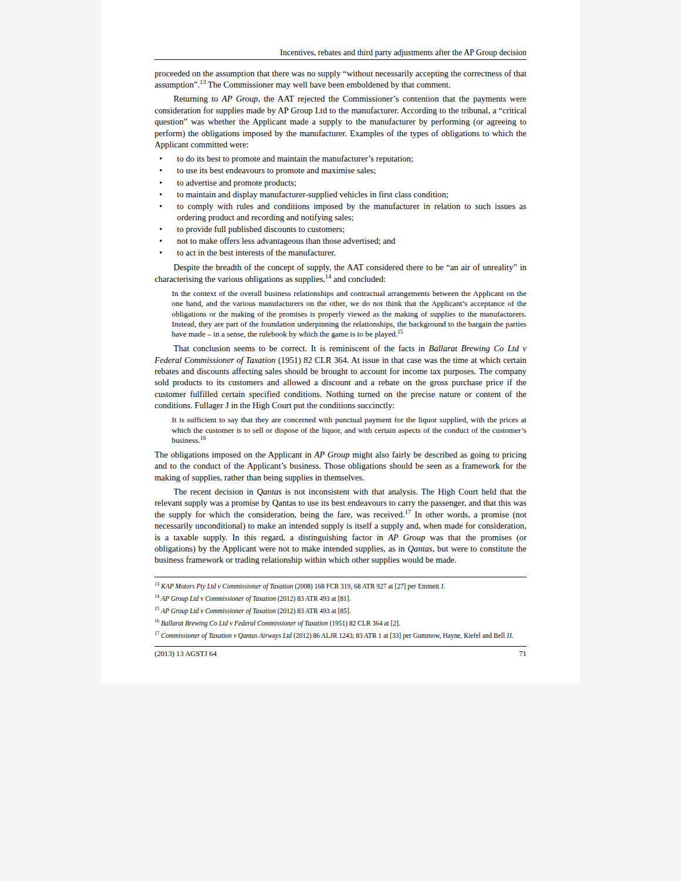Incentives, rebates and third party adjustments after the AP Group decision
proceeded on the assumption that there was no supply “without necessarily accepting the correctness of that assumption”.13 The Commissioner may well have been emboldened by that comment.
Returning to AP Group, the AAT rejected the Commissioner’s contention that the payments were consideration for supplies made by AP Group Ltd to the manufacturer. According to the tribunal, a “critical question” was whether the Applicant made a supply to the manufacturer by performing (or agreeing to perform) the obligations imposed by the manufacturer. Examples of the types of obligations to which the Applicant committed were:
to do its best to promote and maintain the manufacturer’s reputation;
to use its best endeavours to promote and maximise sales;
to advertise and promote products;
to maintain and display manufacturer-supplied vehicles in first class condition;
to comply with rules and conditions imposed by the manufacturer in relation to such issues as ordering product and recording and notifying sales;
to provide full published discounts to customers;
not to make offers less advantageous than those advertised; and
to act in the best interests of the manufacturer.
Despite the breadth of the concept of supply, the AAT considered there to be “an air of unreality” in characterising the various obligations as supplies,14 and concluded:
In the context of the overall business relationships and contractual arrangements between the Applicant on the one hand, and the various manufacturers on the other, we do not think that the Applicant’s acceptance of the obligations or the making of the promises is properly viewed as the making of supplies to the manufacturers. Instead, they are part of the foundation underpinning the relationships, the background to the bargain the parties have made – in a sense, the rulebook by which the game is to be played.15
That conclusion seems to be correct. It is reminiscent of the facts in Ballarat Brewing Co Ltd v Federal Commissioner of Taxation (1951) 82 CLR 364. At issue in that case was the time at which certain rebates and discounts affecting sales should be brought to account for income tax purposes. The company sold products to its customers and allowed a discount and a rebate on the gross purchase price if the customer fulfilled certain specified conditions. Nothing turned on the precise nature or content of the conditions. Fullager J in the High Court put the conditions succinctly:
It is sufficient to say that they are concerned with punctual payment for the liquor supplied, with the prices at which the customer is to sell or dispose of the liquor, and with certain aspects of the conduct of the customer’s business.16
The obligations imposed on the Applicant in AP Group might also fairly be described as going to pricing and to the conduct of the Applicant’s business. Those obligations should be seen as a framework for the making of supplies, rather than being supplies in themselves.
The recent decision in Qantas is not inconsistent with that analysis. The High Court held that the relevant supply was a promise by Qantas to use its best endeavours to carry the passenger, and that this was the supply for which the consideration, being the fare, was received.17 In other words, a promise (not necessarily unconditional) to make an intended supply is itself a supply and, when made for consideration, is a taxable supply. In this regard, a distinguishing factor in AP Group was that the promises (or obligations) by the Applicant were not to make intended supplies, as in Qantas, but were to constitute the business framework or trading relationship within which other supplies would be made.
13 KAP Motors Pty Ltd v Commissioner of Taxation (2008) 168 FCR 319, 68 ATR 927 at [27] per Emmett J.
14 AP Group Ltd v Commissioner of Taxation (2012) 83 ATR 493 at [81].
15 AP Group Ltd v Commissioner of Taxation (2012) 83 ATR 493 at [85].
16 Ballarat Brewing Co Ltd v Federal Commissioner of Taxation (1951) 82 CLR 364 at [2].
17 Commissioner of Taxation v Qantas Airways Ltd (2012) 86 ALJR 1243; 83 ATR 1 at [33] per Gummow, Hayne, Kiefel and Bell JJ.
(2013) 13 AGSTJ 64 71